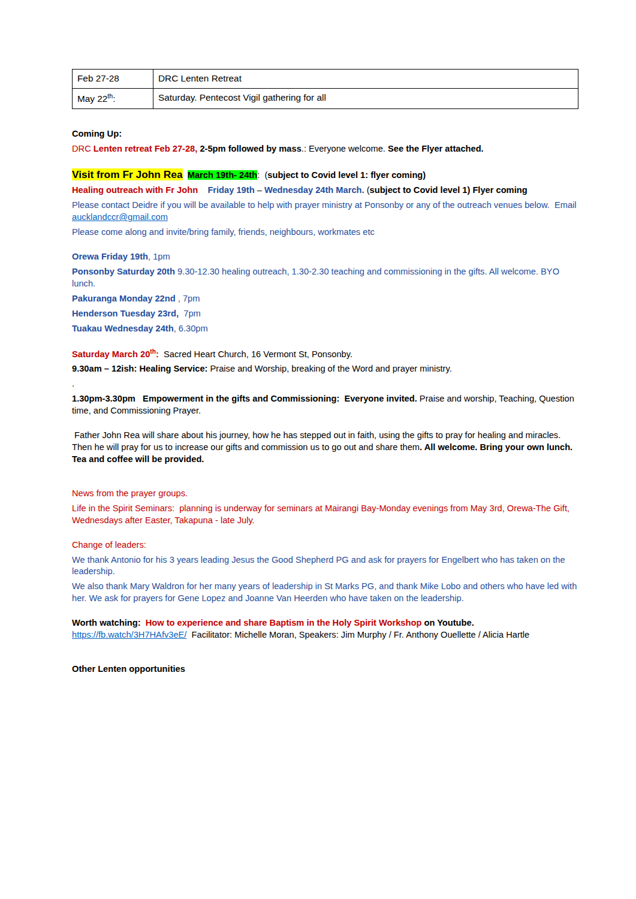| Feb 27-28 | DRC Lenten Retreat |
| May 22 th : | Saturday. Pentecost Vigil gathering for all |
Coming Up:
DRC Lenten retreat Feb 27-28, 2-5pm followed by mass.: Everyone welcome. See the Flyer attached.
Visit from Fr John Rea March 19th- 24th: (subject to Covid level 1: flyer coming)
Healing outreach with Fr John Friday 19th – Wednesday 24th March. (subject to Covid level 1) Flyer coming
Please contact Deidre if you will be available to help with prayer ministry at Ponsonby or any of the outreach venues below. Email aucklandccr@gmail.com
Please come along and invite/bring family, friends, neighbours, workmates etc
Orewa Friday 19th, 1pm
Ponsonby Saturday 20th 9.30-12.30 healing outreach, 1.30-2.30 teaching and commissioning in the gifts. All welcome. BYO lunch.
Pakuranga Monday 22nd , 7pm
Henderson Tuesday 23rd, 7pm
Tuakau Wednesday 24th, 6.30pm
Saturday March 20th: Sacred Heart Church, 16 Vermont St, Ponsonby.
9.30am – 12ish: Healing Service: Praise and Worship, breaking of the Word and prayer ministry.
.
1.30pm-3.30pm Empowerment in the gifts and Commissioning: Everyone invited. Praise and worship, Teaching, Question time, and Commissioning Prayer.
Father John Rea will share about his journey, how he has stepped out in faith, using the gifts to pray for healing and miracles. Then he will pray for us to increase our gifts and commission us to go out and share them. All welcome. Bring your own lunch. Tea and coffee will be provided.
News from the prayer groups.
Life in the Spirit Seminars: planning is underway for seminars at Mairangi Bay-Monday evenings from May 3rd, Orewa-The Gift, Wednesdays after Easter, Takapuna - late July.
Change of leaders:
We thank Antonio for his 3 years leading Jesus the Good Shepherd PG and ask for prayers for Engelbert who has taken on the leadership.
We also thank Mary Waldron for her many years of leadership in St Marks PG, and thank Mike Lobo and others who have led with her. We ask for prayers for Gene Lopez and Joanne Van Heerden who have taken on the leadership.
Worth watching: How to experience and share Baptism in the Holy Spirit Workshop on Youtube. https://fb.watch/3H7HAfv3eE/ Facilitator: Michelle Moran, Speakers: Jim Murphy / Fr. Anthony Ouellette / Alicia Hartle
Other Lenten opportunities